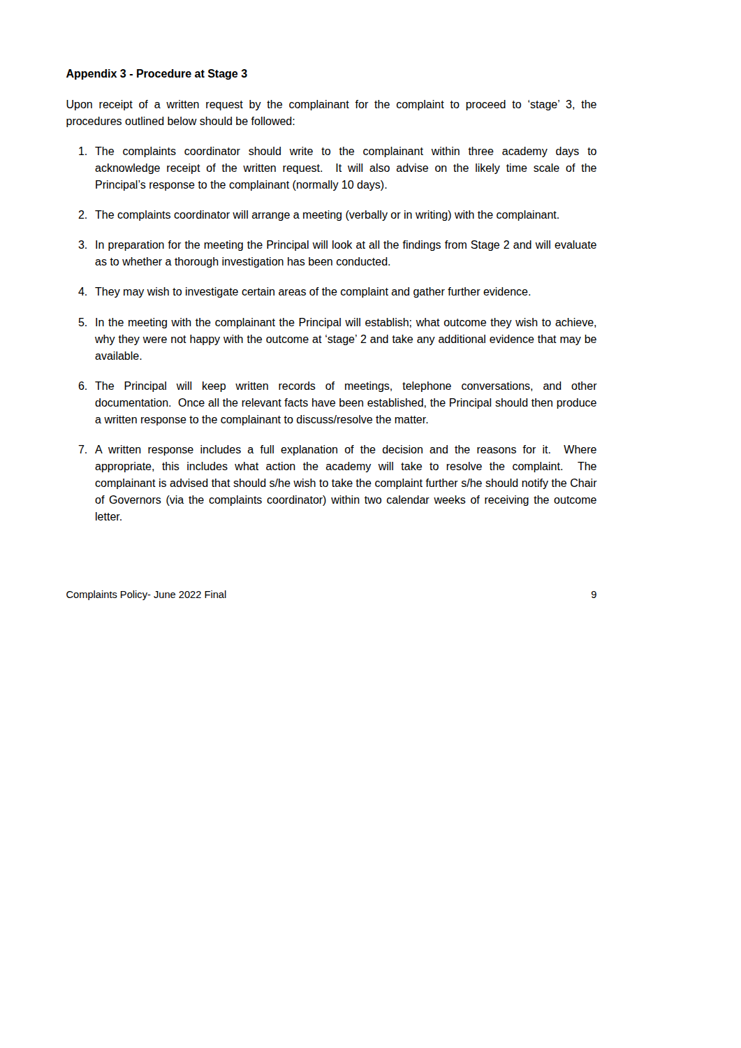Appendix 3 - Procedure at Stage 3
Upon receipt of a written request by the complainant for the complaint to proceed to ‘stage’ 3, the procedures outlined below should be followed:
The complaints coordinator should write to the complainant within three academy days to acknowledge receipt of the written request. It will also advise on the likely time scale of the Principal’s response to the complainant (normally 10 days).
The complaints coordinator will arrange a meeting (verbally or in writing) with the complainant.
In preparation for the meeting the Principal will look at all the findings from Stage 2 and will evaluate as to whether a thorough investigation has been conducted.
They may wish to investigate certain areas of the complaint and gather further evidence.
In the meeting with the complainant the Principal will establish; what outcome they wish to achieve, why they were not happy with the outcome at ‘stage’ 2 and take any additional evidence that may be available.
The Principal will keep written records of meetings, telephone conversations, and other documentation. Once all the relevant facts have been established, the Principal should then produce a written response to the complainant to discuss/resolve the matter.
A written response includes a full explanation of the decision and the reasons for it. Where appropriate, this includes what action the academy will take to resolve the complaint. The complainant is advised that should s/he wish to take the complaint further s/he should notify the Chair of Governors (via the complaints coordinator) within two calendar weeks of receiving the outcome letter.
Complaints Policy- June 2022 Final 9